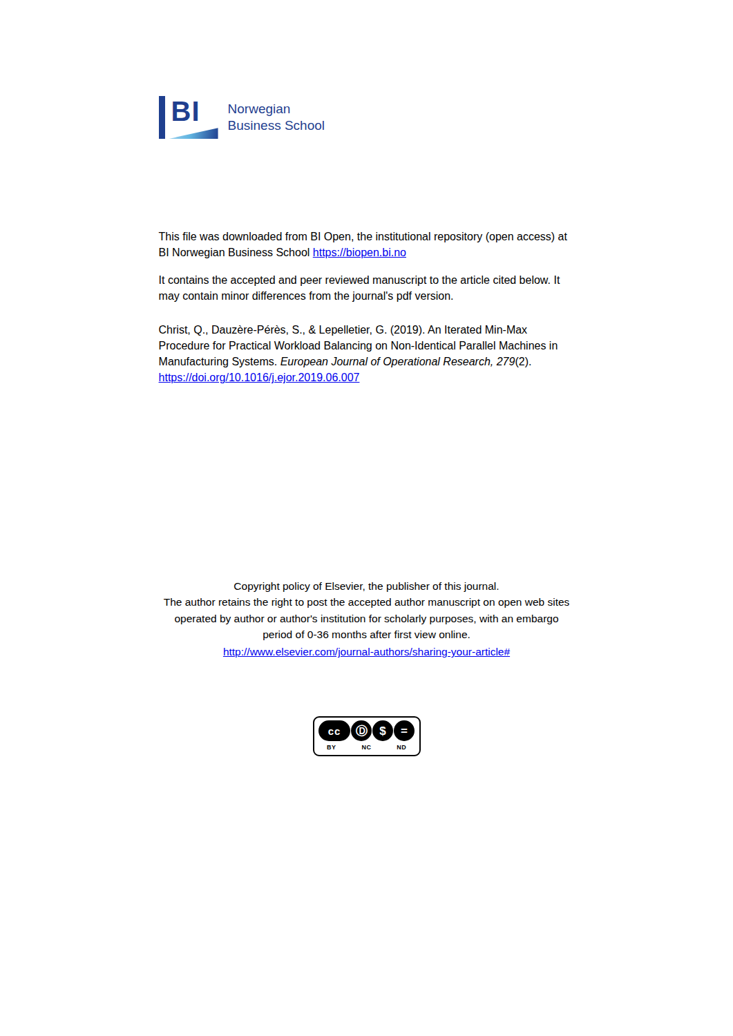BI
Norwegian Business School
This file was downloaded from BI Open, the institutional repository (open access) at BI Norwegian Business School https://biopen.bi.no
It contains the accepted and peer reviewed manuscript to the article cited below. It may contain minor differences from the journal's pdf version.
Christ, Q., Dauzère-Pérès, S., & Lepelletier, G. (2019). An Iterated Min-Max Procedure for Practical Workload Balancing on Non-Identical Parallel Machines in Manufacturing Systems. European Journal of Operational Research, 279(2). https://doi.org/10.1016/j.ejor.2019.06.007
Copyright policy of Elsevier, the publisher of this journal.
The author retains the right to post the accepted author manuscript on open web sites operated by author or author's institution for scholarly purposes, with an embargo period of 0-36 months after first view online.
http://www.elsevier.com/journal-authors/sharing-your-article#
cc
Ⓓ
$
=
BY NC ND